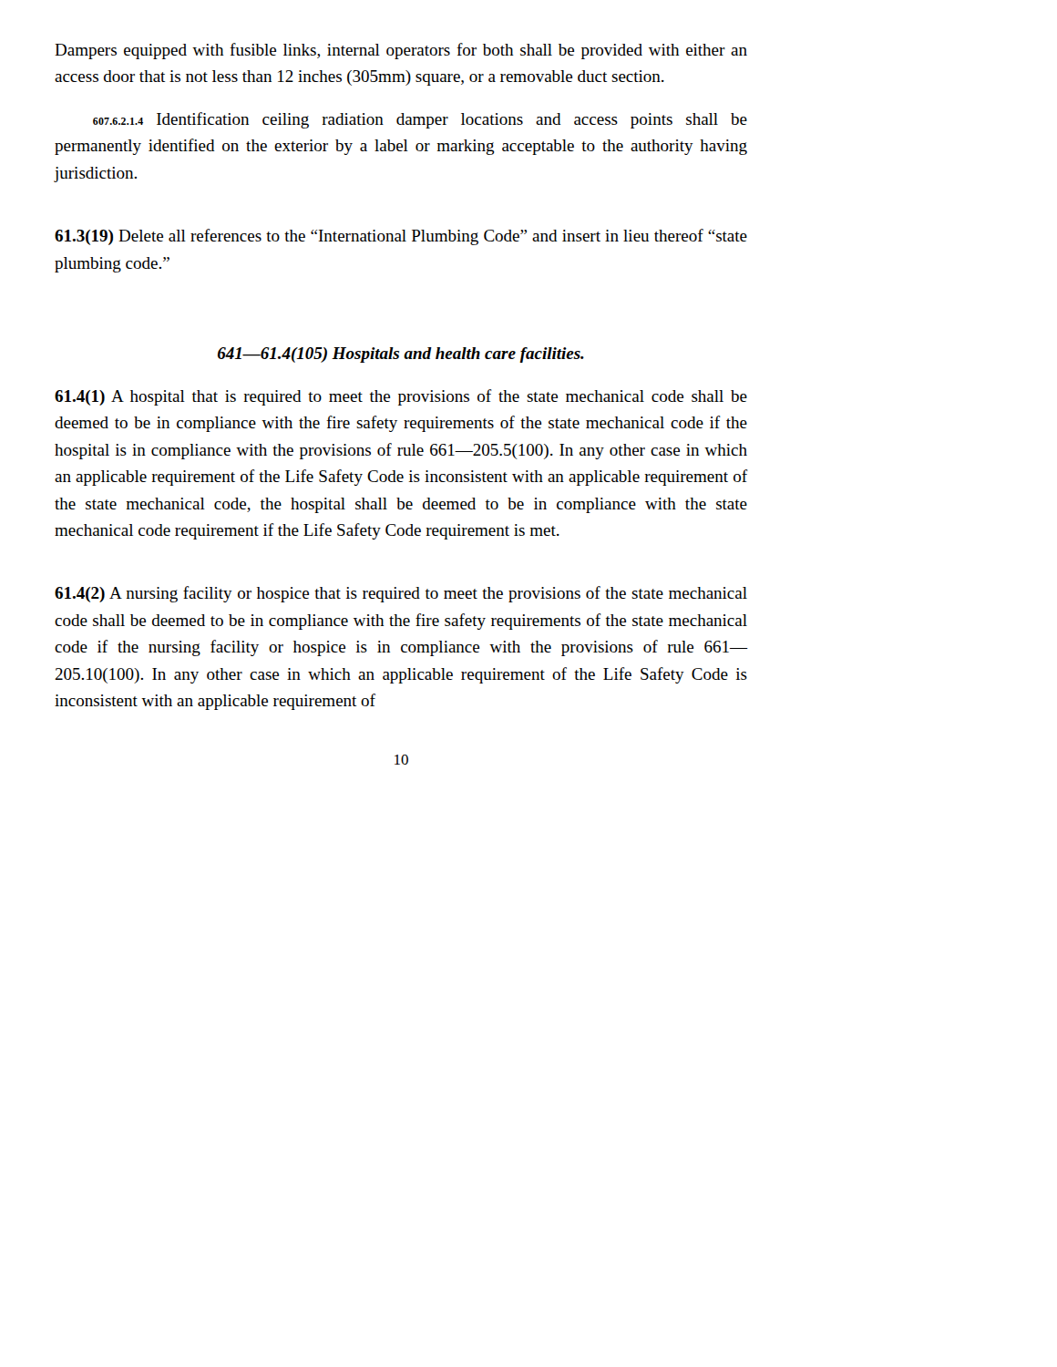Dampers equipped with fusible links, internal operators for both shall be provided with either an access door that is not less than 12 inches (305mm) square, or a removable duct section.
607.6.2.1.4 Identification ceiling radiation damper locations and access points shall be permanently identified on the exterior by a label or marking acceptable to the authority having jurisdiction.
61.3(19) Delete all references to the “International Plumbing Code” and insert in lieu thereof “state plumbing code.”
641—61.4(105) Hospitals and health care facilities.
61.4(1) A hospital that is required to meet the provisions of the state mechanical code shall be deemed to be in compliance with the fire safety requirements of the state mechanical code if the hospital is in compliance with the provisions of rule 661—205.5(100). In any other case in which an applicable requirement of the Life Safety Code is inconsistent with an applicable requirement of the state mechanical code, the hospital shall be deemed to be in compliance with the state mechanical code requirement if the Life Safety Code requirement is met.
61.4(2) A nursing facility or hospice that is required to meet the provisions of the state mechanical code shall be deemed to be in compliance with the fire safety requirements of the state mechanical code if the nursing facility or hospice is in compliance with the provisions of rule 661—205.10(100). In any other case in which an applicable requirement of the Life Safety Code is inconsistent with an applicable requirement of
10